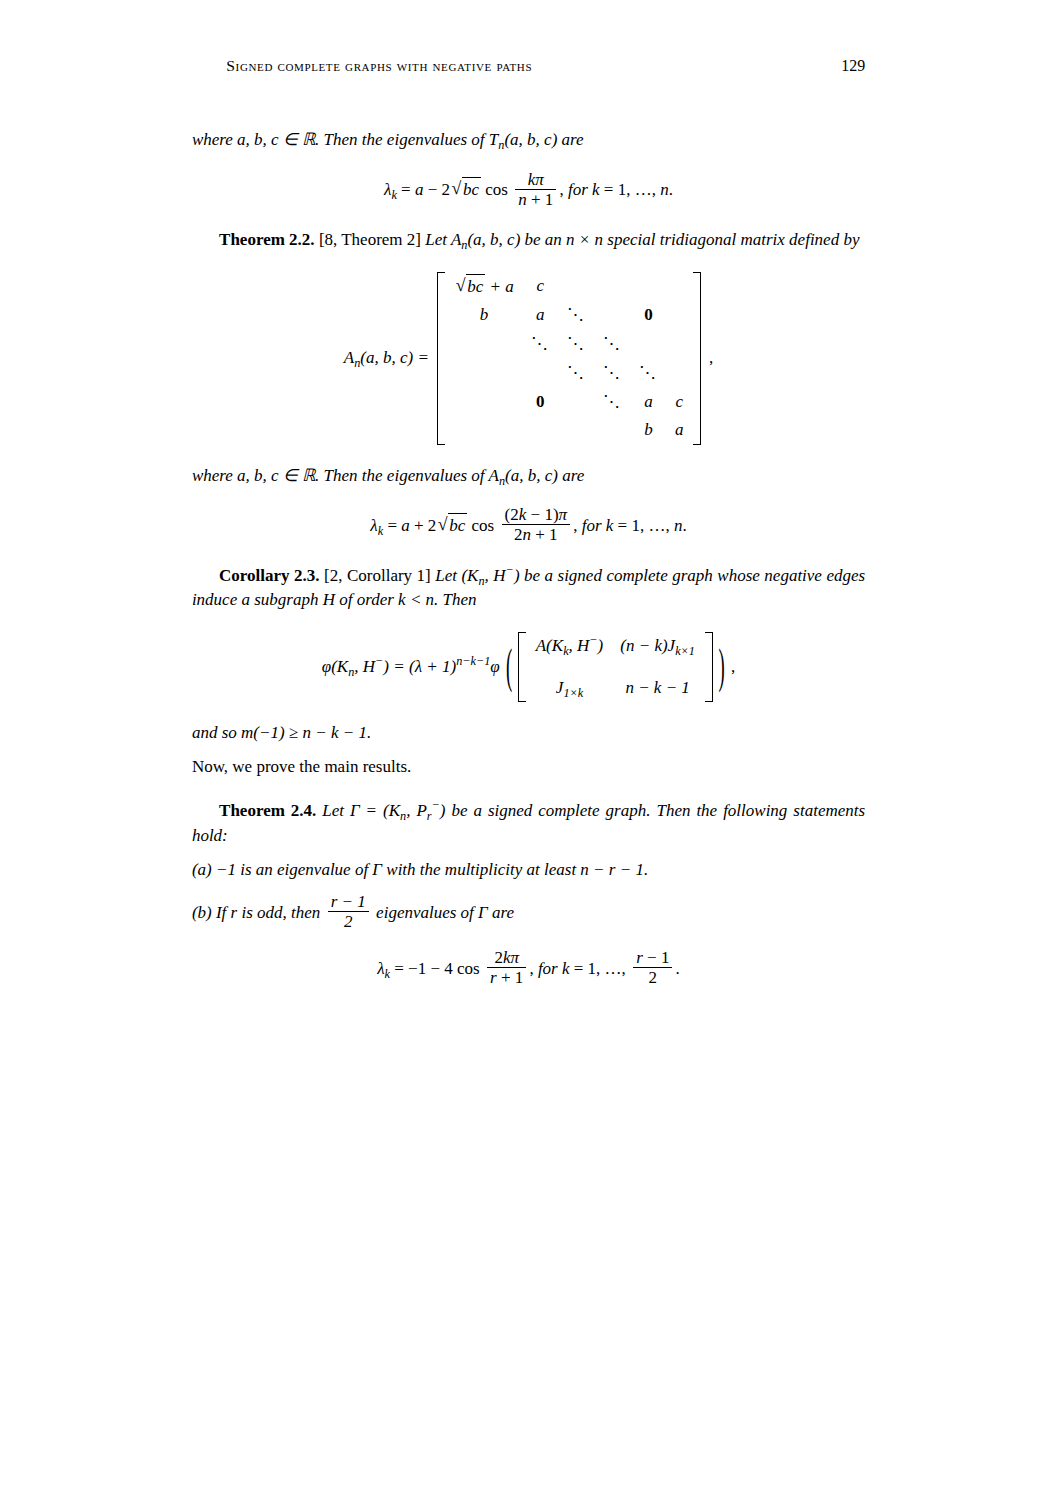Signed complete graphs with negative paths 129
where a, b, c ∈ ℝ. Then the eigenvalues of Tn(a, b, c) are
λk = a − 2bc cos kπ n + 1, for k = 1, …, n.
Theorem 2.2. [8, Theorem 2] Let An(a, b, c) be an n × n special tridiagonal matrix defined by
An(a, b, c) =
| bc + a | c | | | | |
| b | a | ⋱ | | 0 | |
| | ⋱ | ⋱ | ⋱ | | |
| | | ⋱ | ⋱ | ⋱ | |
| | 0 | | ⋱ | a | c |
| | | | | b | a |
,
where a, b, c ∈ ℝ. Then the eigenvalues of An(a, b, c) are
λk = a + 2bc cos (2k − 1)π 2n + 1, for k = 1, …, n.
Corollary 2.3. [2, Corollary 1] Let (Kn, H−) be a signed complete graph whose negative edges induce a subgraph H of order k < n. Then
φ(Kn, H−) = (λ + 1)n−k−1φ
| A(K k , H − ) | (n − k)J k×1 |
| J 1×k | n − k − 1 |
,
and so m(−1) ≥ n − k − 1.
Now, we prove the main results.
Theorem 2.4. Let Γ = (Kn, Pr−) be a signed complete graph. Then the following statements hold:
(a) −1 is an eigenvalue of Γ with the multiplicity at least n − r − 1.
(b) If r is odd, then r − 12 eigenvalues of Γ are
λk = −1 − 4 cos 2kπ r + 1, for k = 1, …, r − 12.